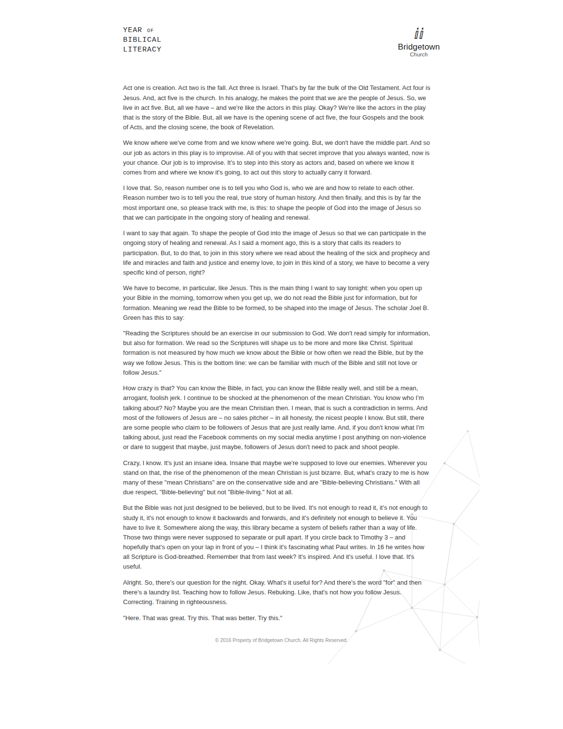Year of
Biblical
Literacy
ⅈⅈ Bridgetown Church
Act one is creation. Act two is the fall. Act three is Israel. That's by far the bulk of the Old Testament. Act four is Jesus. And, act five is the church. In his analogy, he makes the point that we are the people of Jesus. So, we live in act five. But, all we have – and we're like the actors in this play. Okay? We're like the actors in the play that is the story of the Bible. But, all we have is the opening scene of act five, the four Gospels and the book of Acts, and the closing scene, the book of Revelation.
We know where we've come from and we know where we're going. But, we don't have the middle part. And so our job as actors in this play is to improvise. All of you with that secret improve that you always wanted, now is your chance. Our job is to improvise. It's to step into this story as actors and, based on where we know it comes from and where we know it's going, to act out this story to actually carry it forward.
I love that. So, reason number one is to tell you who God is, who we are and how to relate to each other. Reason number two is to tell you the real, true story of human history. And then finally, and this is by far the most important one, so please track with me, is this: to shape the people of God into the image of Jesus so that we can participate in the ongoing story of healing and renewal.
I want to say that again. To shape the people of God into the image of Jesus so that we can participate in the ongoing story of healing and renewal. As I said a moment ago, this is a story that calls its readers to participation. But, to do that, to join in this story where we read about the healing of the sick and prophecy and life and miracles and faith and justice and enemy love, to join in this kind of a story, we have to become a very specific kind of person, right?
We have to become, in particular, like Jesus. This is the main thing I want to say tonight: when you open up your Bible in the morning, tomorrow when you get up, we do not read the Bible just for information, but for formation. Meaning we read the Bible to be formed, to be shaped into the image of Jesus. The scholar Joel B. Green has this to say:
"Reading the Scriptures should be an exercise in our submission to God. We don't read simply for information, but also for formation. We read so the Scriptures will shape us to be more and more like Christ. Spiritual formation is not measured by how much we know about the Bible or how often we read the Bible, but by the way we follow Jesus. This is the bottom line: we can be familiar with much of the Bible and still not love or follow Jesus."
How crazy is that? You can know the Bible, in fact, you can know the Bible really well, and still be a mean, arrogant, foolish jerk. I continue to be shocked at the phenomenon of the mean Christian. You know who I'm talking about? No? Maybe you are the mean Christian then. I mean, that is such a contradiction in terms. And most of the followers of Jesus are – no sales pitcher – in all honesty, the nicest people I know. But still, there are some people who claim to be followers of Jesus that are just really lame. And, if you don't know what I'm talking about, just read the Facebook comments on my social media anytime I post anything on non-violence or dare to suggest that maybe, just maybe, followers of Jesus don't need to pack and shoot people.
Crazy, I know. It's just an insane idea. Insane that maybe we're supposed to love our enemies. Wherever you stand on that, the rise of the phenomenon of the mean Christian is just bizarre. But, what's crazy to me is how many of these "mean Christians" are on the conservative side and are "Bible-believing Christians." With all due respect, "Bible-believing" but not "Bible-living." Not at all.
But the Bible was not just designed to be believed, but to be lived. It's not enough to read it, it's not enough to study it, it's not enough to know it backwards and forwards, and it's definitely not enough to believe it. You have to live it. Somewhere along the way, this library became a system of beliefs rather than a way of life. Those two things were never supposed to separate or pull apart. If you circle back to Timothy 3 – and hopefully that's open on your lap in front of you – I think it's fascinating what Paul writes. In 16 he writes how all Scripture is God-breathed. Remember that from last week? It's inspired. And it's useful. I love that. It's useful.
Alright. So, there's our question for the night. Okay. What's it useful for? And there's the word "for" and then there's a laundry list. Teaching how to follow Jesus. Rebuking. Like, that's not how you follow Jesus. Correcting. Training in righteousness.
"Here. That was great. Try this. That was better. Try this."
© 2016 Property of Bridgetown Church. All Rights Reserved.